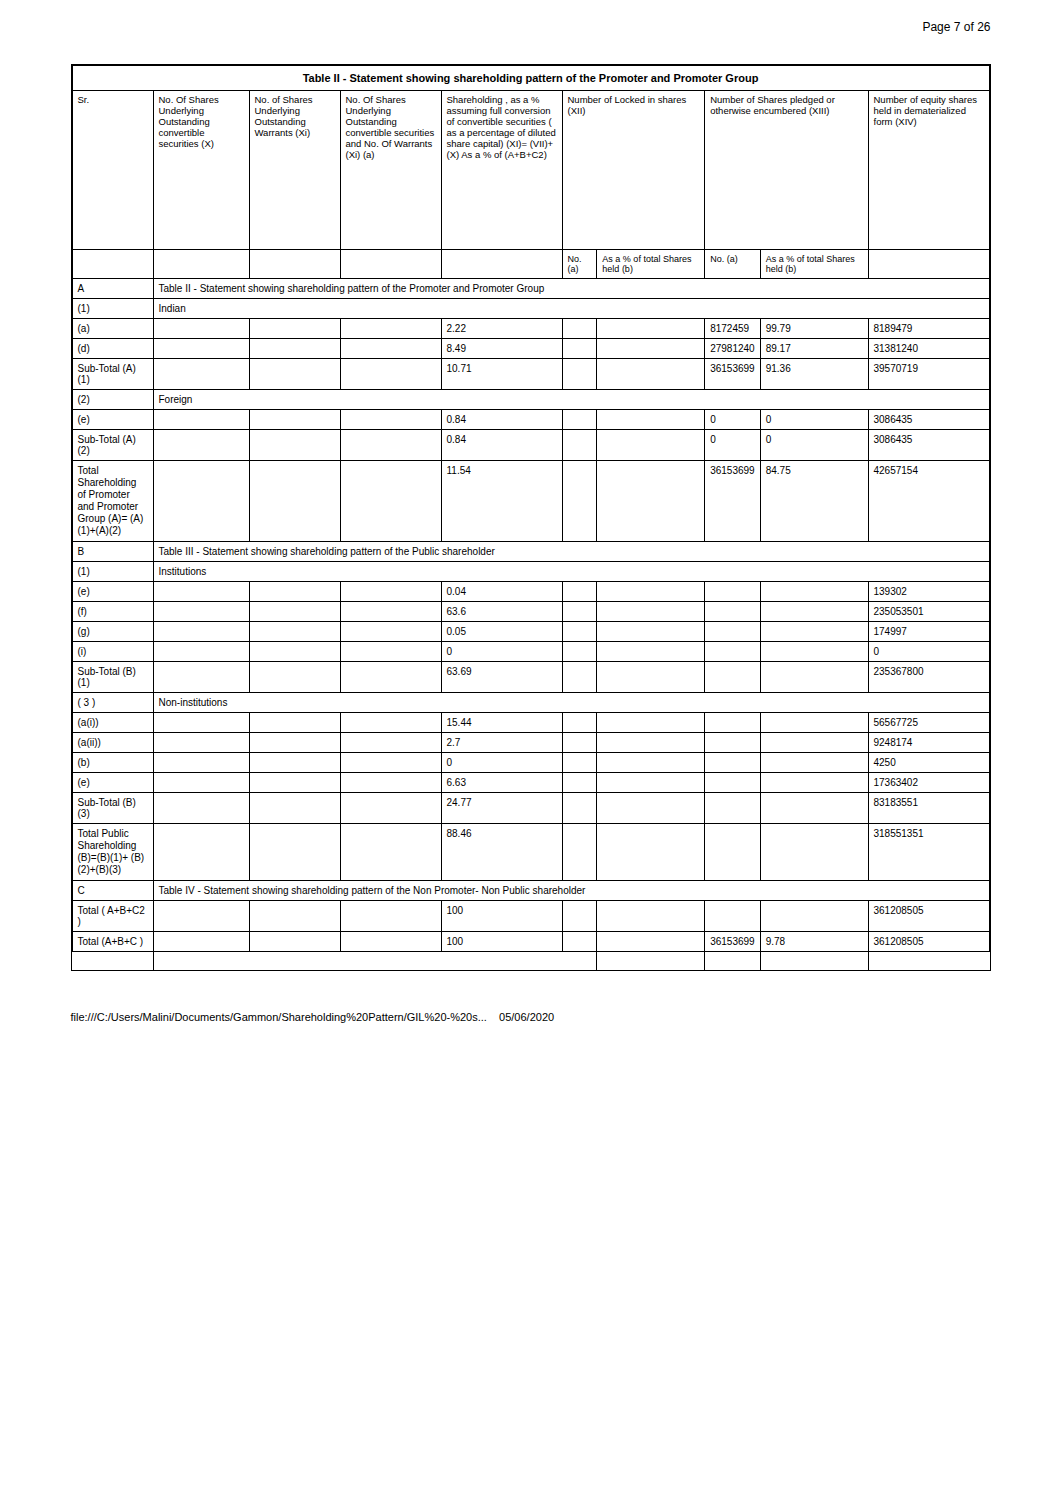Page 7 of 26
| Table II - Statement showing shareholding pattern of the Promoter and Promoter Group |
| Sr. | No. Of Shares Underlying Outstanding convertible securities (X) | No. of Shares Underlying Outstanding Warrants (Xi) | No. Of Shares Underlying Outstanding convertible securities and No. Of Warrants (Xi) (a) | Shareholding , as a % assuming full conversion of convertible securities ( as a percentage of diluted share capital) (XI)= (VII)+(X) As a % of (A+B+C2) | Number of Locked in shares (XII) | Number of Shares pledged or otherwise encumbered (XIII) | Number of equity shares held in dematerialized form (XIV) |
| | | | | | No. (a) | As a % of total Shares held (b) | No. (a) | As a % of total Shares held (b) | |
| A | Table II - Statement showing shareholding pattern of the Promoter and Promoter Group |
| (1) | Indian |
| (a) | | | | 2.22 | | | 8172459 | 99.79 | 8189479 |
| (d) | | | | 8.49 | | | 27981240 | 89.17 | 31381240 |
| Sub-Total (A)(1) | | | | 10.71 | | | 36153699 | 91.36 | 39570719 |
| (2) | Foreign |
| (e) | | | | 0.84 | | | 0 | 0 | 3086435 |
| Sub-Total (A)(2) | | | | 0.84 | | | 0 | 0 | 3086435 |
| Total Shareholding of Promoter and Promoter Group (A)= (A)(1)+(A)(2) | | | | 11.54 | | | 36153699 | 84.75 | 42657154 |
| B | Table III - Statement showing shareholding pattern of the Public shareholder |
| (1) | Institutions |
| (e) | | | | 0.04 | | | | | 139302 |
| (f) | | | | 63.6 | | | | | 235053501 |
| (g) | | | | 0.05 | | | | | 174997 |
| (i) | | | | 0 | | | | | 0 |
| Sub-Total (B)(1) | | | | 63.69 | | | | | 235367800 |
| ( 3 ) | Non-institutions |
| (a(i)) | | | | 15.44 | | | | | 56567725 |
| (a(ii)) | | | | 2.7 | | | | | 9248174 |
| (b) | | | | 0 | | | | | 4250 |
| (e) | | | | 6.63 | | | | | 17363402 |
| Sub-Total (B)(3) | | | | 24.77 | | | | | 83183551 |
| Total Public Shareholding (B)=(B)(1)+ (B)(2)+(B)(3) | | | | 88.46 | | | | | 318551351 |
| C | Table IV - Statement showing shareholding pattern of the Non Promoter- Non Public shareholder |
| Total ( A+B+C2 ) | | | | 100 | | | | | 361208505 |
| Total (A+B+C ) | | | | 100 | | | 36153699 | 9.78 | 361208505 |
file:///C:/Users/Malini/Documents/Gammon/Shareholding%20Pattern/GIL%20-%20s... 05/06/2020